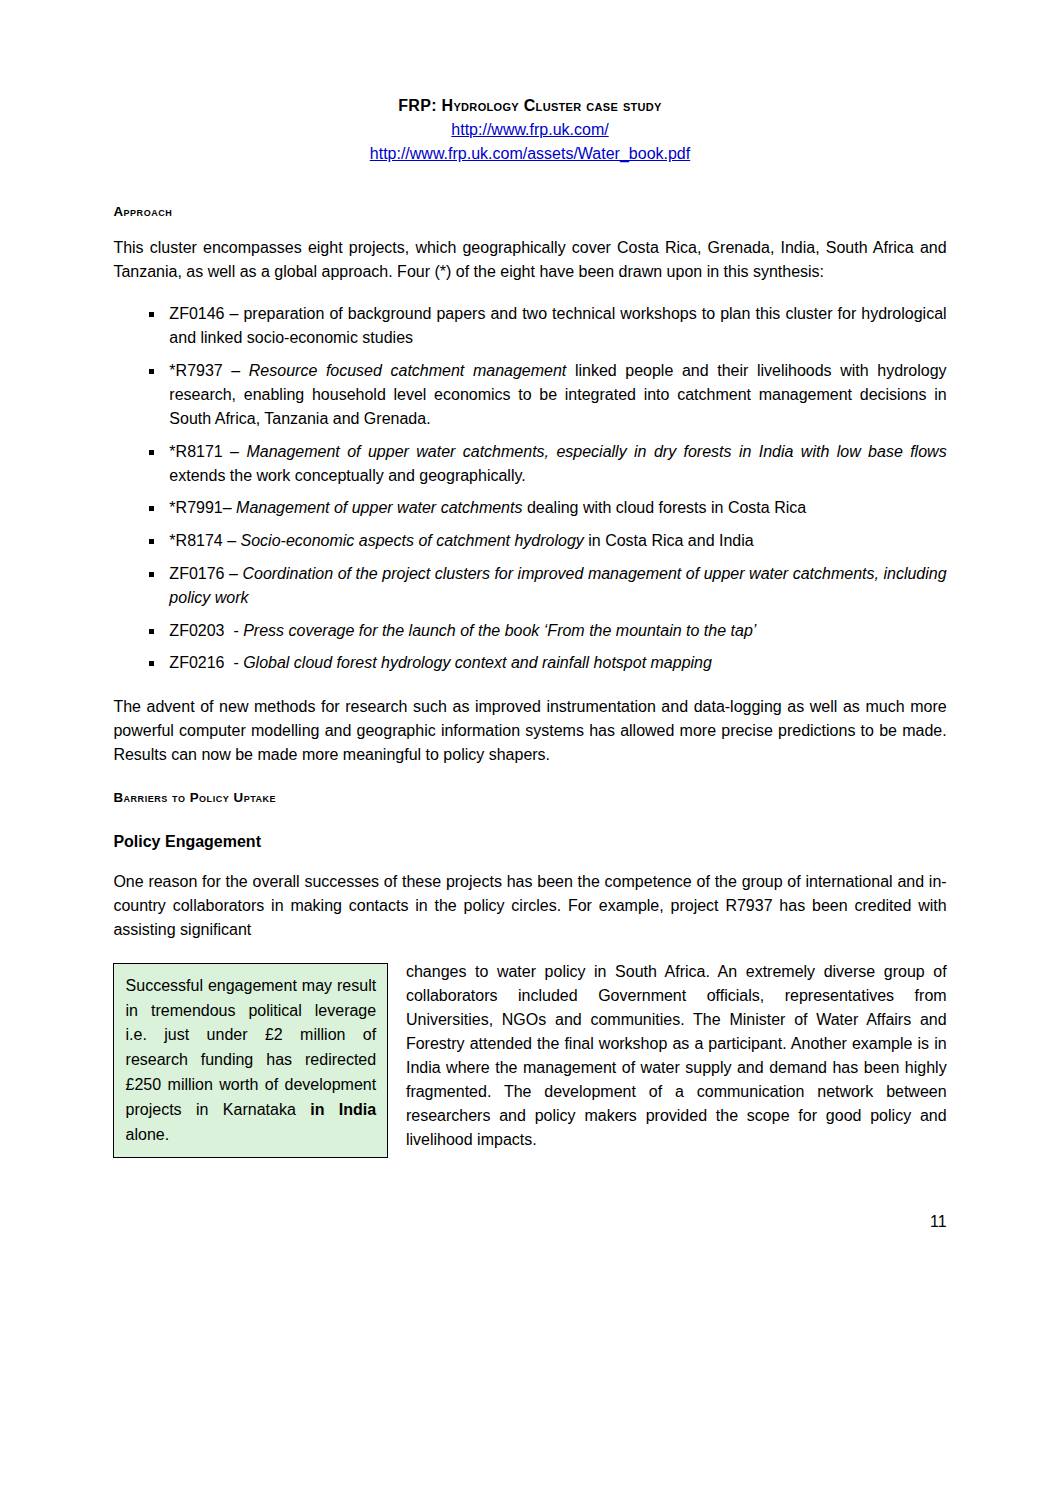FRP: Hydrology Cluster case study
http://www.frp.uk.com/
http://www.frp.uk.com/assets/Water_book.pdf
Approach
This cluster encompasses eight projects, which geographically cover Costa Rica, Grenada, India, South Africa and Tanzania, as well as a global approach. Four (*) of the eight have been drawn upon in this synthesis:
ZF0146 – preparation of background papers and two technical workshops to plan this cluster for hydrological and linked socio-economic studies
*R7937 – Resource focused catchment management linked people and their livelihoods with hydrology research, enabling household level economics to be integrated into catchment management decisions in South Africa, Tanzania and Grenada.
*R8171 – Management of upper water catchments, especially in dry forests in India with low base flows extends the work conceptually and geographically.
*R7991– Management of upper water catchments dealing with cloud forests in Costa Rica
*R8174 – Socio-economic aspects of catchment hydrology in Costa Rica and India
ZF0176 – Coordination of the project clusters for improved management of upper water catchments, including policy work
ZF0203 - Press coverage for the launch of the book ‘From the mountain to the tap’
ZF0216 - Global cloud forest hydrology context and rainfall hotspot mapping
The advent of new methods for research such as improved instrumentation and data-logging as well as much more powerful computer modelling and geographic information systems has allowed more precise predictions to be made. Results can now be made more meaningful to policy shapers.
Barriers to Policy Uptake
Policy Engagement
One reason for the overall successes of these projects has been the competence of the group of international and in-country collaborators in making contacts in the policy circles. For example, project R7937 has been credited with assisting significant
Successful engagement may result in tremendous political leverage i.e. just under £2 million of research funding has redirected £250 million worth of development projects in Karnataka in India alone.
changes to water policy in South Africa. An extremely diverse group of collaborators included Government officials, representatives from Universities, NGOs and communities. The Minister of Water Affairs and Forestry attended the final workshop as a participant. Another example is in India where the management of water supply and demand has been highly fragmented. The development of a communication network between researchers and policy makers provided the scope for good policy and livelihood impacts.
11